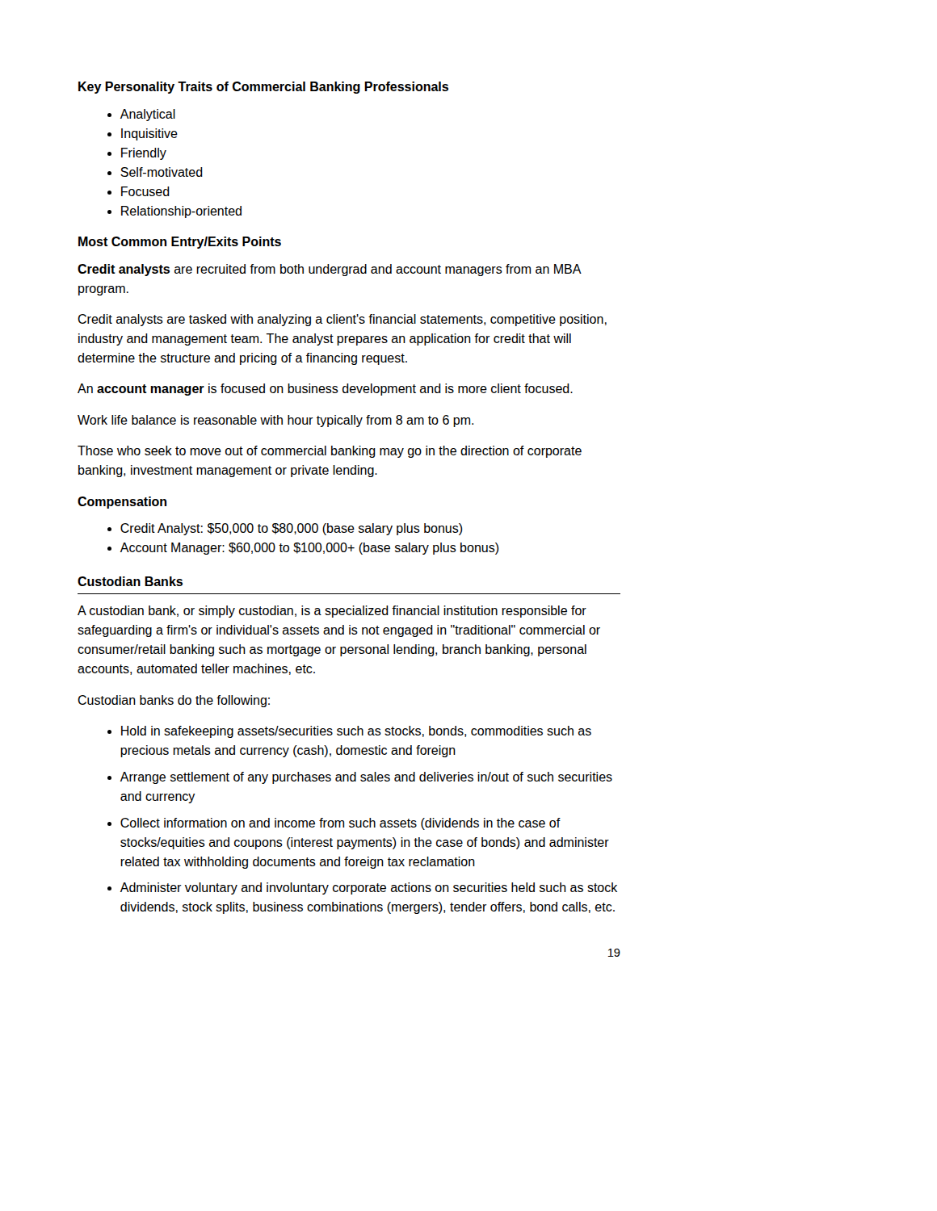Key Personality Traits of Commercial Banking Professionals
Analytical
Inquisitive
Friendly
Self-motivated
Focused
Relationship-oriented
Most Common Entry/Exits Points
Credit analysts are recruited from both undergrad and account managers from an MBA program.
Credit analysts are tasked with analyzing a client's financial statements, competitive position, industry and management team. The analyst prepares an application for credit that will determine the structure and pricing of a financing request.
An account manager is focused on business development and is more client focused.
Work life balance is reasonable with hour typically from 8 am to 6 pm.
Those who seek to move out of commercial banking may go in the direction of corporate banking, investment management or private lending.
Compensation
Credit Analyst: $50,000 to $80,000 (base salary plus bonus)
Account Manager: $60,000 to $100,000+ (base salary plus bonus)
Custodian Banks
A custodian bank, or simply custodian, is a specialized financial institution responsible for safeguarding a firm's or individual's assets and is not engaged in "traditional" commercial or consumer/retail banking such as mortgage or personal lending, branch banking, personal accounts, automated teller machines, etc.
Custodian banks do the following:
Hold in safekeeping assets/securities such as stocks, bonds, commodities such as precious metals and currency (cash), domestic and foreign
Arrange settlement of any purchases and sales and deliveries in/out of such securities and currency
Collect information on and income from such assets (dividends in the case of stocks/equities and coupons (interest payments) in the case of bonds) and administer related tax withholding documents and foreign tax reclamation
Administer voluntary and involuntary corporate actions on securities held such as stock dividends, stock splits, business combinations (mergers), tender offers, bond calls, etc.
19